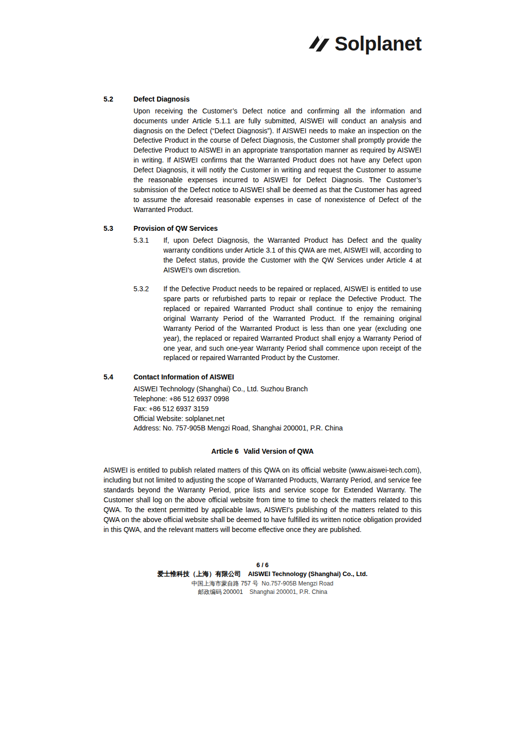Solplanet
5.2
Defect Diagnosis
Upon receiving the Customer’s Defect notice and confirming all the information and documents under Article 5.1.1 are fully submitted, AISWEI will conduct an analysis and diagnosis on the Defect (“Defect Diagnosis”). If AISWEI needs to make an inspection on the Defective Product in the course of Defect Diagnosis, the Customer shall promptly provide the Defective Product to AISWEI in an appropriate transportation manner as required by AISWEI in writing. If AISWEI confirms that the Warranted Product does not have any Defect upon Defect Diagnosis, it will notify the Customer in writing and request the Customer to assume the reasonable expenses incurred to AISWEI for Defect Diagnosis. The Customer’s submission of the Defect notice to AISWEI shall be deemed as that the Customer has agreed to assume the aforesaid reasonable expenses in case of nonexistence of Defect of the Warranted Product.
5.3
Provision of QW Services
5.3.1
If, upon Defect Diagnosis, the Warranted Product has Defect and the quality warranty conditions under Article 3.1 of this QWA are met, AISWEI will, according to the Defect status, provide the Customer with the QW Services under Article 4 at AISWEI’s own discretion.
5.3.2
If the Defective Product needs to be repaired or replaced, AISWEI is entitled to use spare parts or refurbished parts to repair or replace the Defective Product. The replaced or repaired Warranted Product shall continue to enjoy the remaining original Warranty Period of the Warranted Product. If the remaining original Warranty Period of the Warranted Product is less than one year (excluding one year), the replaced or repaired Warranted Product shall enjoy a Warranty Period of one year, and such one-year Warranty Period shall commence upon receipt of the replaced or repaired Warranted Product by the Customer.
5.4
Contact Information of AISWEI
AISWEI Technology (Shanghai) Co., Ltd. Suzhou Branch
Telephone: +86 512 6937 0998
Fax: +86 512 6937 3159
Official Website: solplanet.net
Address: No. 757-905B Mengzi Road, Shanghai 200001, P.R. China
Article 6 Valid Version of QWA
AISWEI is entitled to publish related matters of this QWA on its official website (www.aiswei-tech.com), including but not limited to adjusting the scope of Warranted Products, Warranty Period, and service fee standards beyond the Warranty Period, price lists and service scope for Extended Warranty. The Customer shall log on the above official website from time to time to check the matters related to this QWA. To the extent permitted by applicable laws, AISWEI's publishing of the matters related to this QWA on the above official website shall be deemed to have fulfilled its written notice obligation provided in this QWA, and the relevant matters will become effective once they are published.
6 / 6
爱士惟科技（上海）有限公司 AISWEI Technology (Shanghai) Co., Ltd.
中国上海市蒙自路 757 号 No.757-905B Mengzi Road
邮政编码 200001 Shanghai 200001, P.R. China